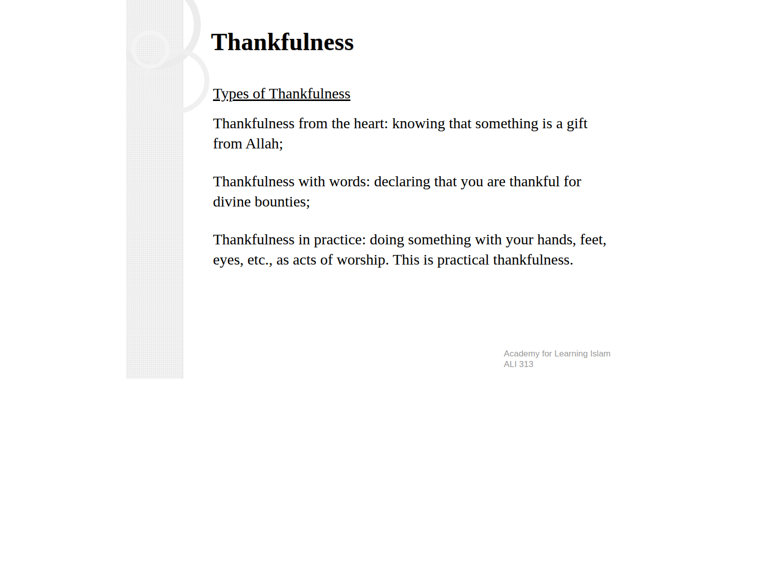Thankfulness
Types of Thankfulness
Thankfulness from the heart: knowing that something is a gift from Allah;
Thankfulness with words: declaring that you are thankful for divine bounties;
Thankfulness in practice: doing something with your hands, feet, eyes, etc., as acts of worship. This is practical thankfulness.
Academy for Learning Islam
ALI 313